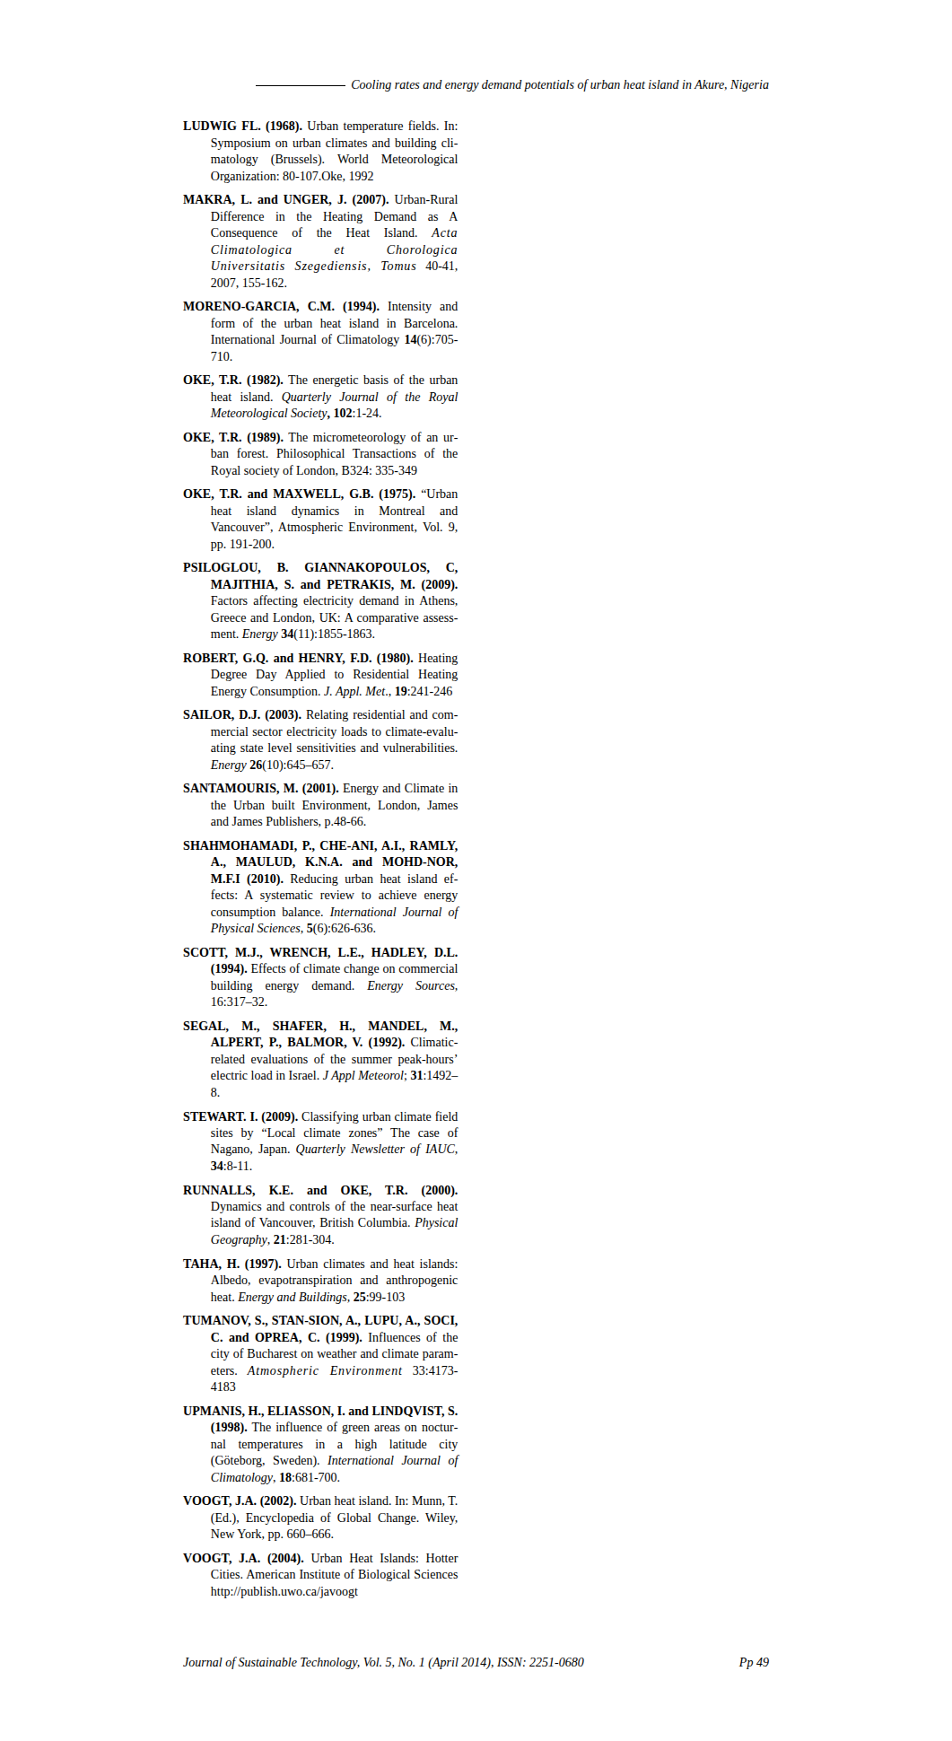Cooling rates and energy demand potentials of urban heat island in Akure, Nigeria
LUDWIG FL. (1968). Urban temperature fields. In: Symposium on urban climates and building climatology (Brussels). World Meteorological Organization: 80-107.Oke, 1992
MAKRA, L. and UNGER, J. (2007). Urban-Rural Difference in the Heating Demand as A Consequence of the Heat Island. Acta Climatologica et Chorologica Universitatis Szegediensis, Tomus 40-41, 2007, 155-162.
MORENO-GARCIA, C.M. (1994). Intensity and form of the urban heat island in Barcelona. International Journal of Climatology 14(6):705-710.
OKE, T.R. (1982). The energetic basis of the urban heat island. Quarterly Journal of the Royal Meteorological Society, 102:1-24.
OKE, T.R. (1989). The micrometeorology of an urban forest. Philosophical Transactions of the Royal society of London, B324: 335-349
OKE, T.R. and MAXWELL, G.B. (1975). “Urban heat island dynamics in Montreal and Vancouver”, Atmospheric Environment, Vol. 9, pp. 191-200.
PSILOGLOU, B. GIANNAKOPOULOS, C, MAJITHIA, S. and PETRAKIS, M. (2009). Factors affecting electricity demand in Athens, Greece and London, UK: A comparative assessment. Energy 34(11):1855-1863.
ROBERT, G.Q. and HENRY, F.D. (1980). Heating Degree Day Applied to Residential Heating Energy Consumption. J. Appl. Met., 19:241-246
SAILOR, D.J. (2003). Relating residential and commercial sector electricity loads to climate-evaluating state level sensitivities and vulnerabilities. Energy 26(10):645–657.
SANTAMOURIS, M. (2001). Energy and Climate in the Urban built Environment, London, James and James Publishers, p.48-66.
SHAHMOHAMADI, P., CHE-ANI, A.I., RAMLY, A., MAULUD, K.N.A. and MOHD-NOR, M.F.I (2010). Reducing urban heat island effects: A systematic review to achieve energy consumption balance. International Journal of Physical Sciences, 5(6):626-636.
SCOTT, M.J., WRENCH, L.E., HADLEY, D.L. (1994). Effects of climate change on commercial building energy demand. Energy Sources, 16:317–32.
SEGAL, M., SHAFER, H., MANDEL, M., ALPERT, P., BALMOR, V. (1992). Climatic-related evaluations of the summer peak-hours’ electric load in Israel. J Appl Meteorol; 31:1492–8.
STEWART. I. (2009). Classifying urban climate field sites by “Local climate zones” The case of Nagano, Japan. Quarterly Newsletter of IAUC, 34:8-11.
RUNNALLS, K.E. and OKE, T.R. (2000). Dynamics and controls of the near-surface heat island of Vancouver, British Columbia. Physical Geography, 21:281-304.
TAHA, H. (1997). Urban climates and heat islands: Albedo, evapotranspiration and anthropogenic heat. Energy and Buildings, 25:99-103
TUMANOV, S., STAN-SION, A., LUPU, A., SOCI, C. and OPREA, C. (1999). Influences of the city of Bucharest on weather and climate parameters. Atmospheric Environment 33:4173-4183
UPMANIS, H., ELIASSON, I. and LINDQVIST, S. (1998). The influence of green areas on nocturnal temperatures in a high latitude city (Göteborg, Sweden). International Journal of Climatology, 18:681-700.
VOOGT, J.A. (2002). Urban heat island. In: Munn, T. (Ed.), Encyclopedia of Global Change. Wiley, New York, pp. 660–666.
VOOGT, J.A. (2004). Urban Heat Islands: Hotter Cities. American Institute of Biological Sciences http://publish.uwo.ca/javoogt
Journal of Sustainable Technology, Vol. 5, No. 1 (April 2014), ISSN: 2251-0680
Pp 49